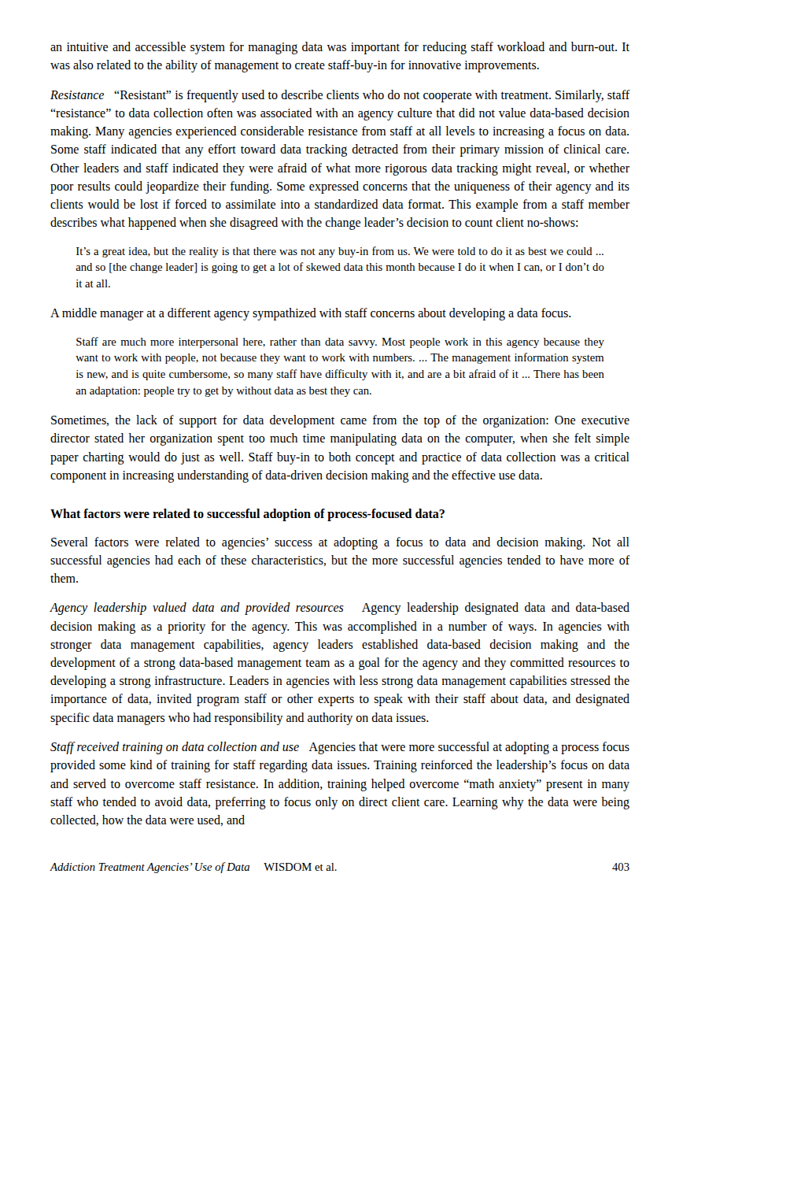an intuitive and accessible system for managing data was important for reducing staff workload and burn-out. It was also related to the ability of management to create staff-buy-in for innovative improvements.
Resistance “Resistant” is frequently used to describe clients who do not cooperate with treatment. Similarly, staff “resistance” to data collection often was associated with an agency culture that did not value data-based decision making. Many agencies experienced considerable resistance from staff at all levels to increasing a focus on data. Some staff indicated that any effort toward data tracking detracted from their primary mission of clinical care. Other leaders and staff indicated they were afraid of what more rigorous data tracking might reveal, or whether poor results could jeopardize their funding. Some expressed concerns that the uniqueness of their agency and its clients would be lost if forced to assimilate into a standardized data format. This example from a staff member describes what happened when she disagreed with the change leader’s decision to count client no-shows:
It’s a great idea, but the reality is that there was not any buy-in from us. We were told to do it as best we could ... and so [the change leader] is going to get a lot of skewed data this month because I do it when I can, or I don’t do it at all.
A middle manager at a different agency sympathized with staff concerns about developing a data focus.
Staff are much more interpersonal here, rather than data savvy. Most people work in this agency because they want to work with people, not because they want to work with numbers. ... The management information system is new, and is quite cumbersome, so many staff have difficulty with it, and are a bit afraid of it ... There has been an adaptation: people try to get by without data as best they can.
Sometimes, the lack of support for data development came from the top of the organization: One executive director stated her organization spent too much time manipulating data on the computer, when she felt simple paper charting would do just as well. Staff buy-in to both concept and practice of data collection was a critical component in increasing understanding of data-driven decision making and the effective use data.
What factors were related to successful adoption of process-focused data?
Several factors were related to agencies’ success at adopting a focus to data and decision making. Not all successful agencies had each of these characteristics, but the more successful agencies tended to have more of them.
Agency leadership valued data and provided resources Agency leadership designated data and data-based decision making as a priority for the agency. This was accomplished in a number of ways. In agencies with stronger data management capabilities, agency leaders established data-based decision making and the development of a strong data-based management team as a goal for the agency and they committed resources to developing a strong infrastructure. Leaders in agencies with less strong data management capabilities stressed the importance of data, invited program staff or other experts to speak with their staff about data, and designated specific data managers who had responsibility and authority on data issues.
Staff received training on data collection and use Agencies that were more successful at adopting a process focus provided some kind of training for staff regarding data issues. Training reinforced the leadership’s focus on data and served to overcome staff resistance. In addition, training helped overcome “math anxiety” present in many staff who tended to avoid data, preferring to focus only on direct client care. Learning why the data were being collected, how the data were used, and
Addiction Treatment Agencies’ Use of Data WISDOM et al. 403